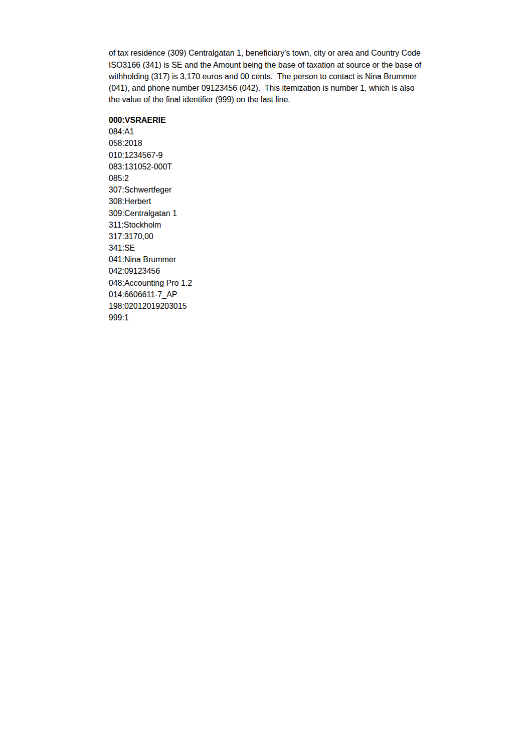of tax residence (309) Centralgatan 1, beneficiary's town, city or area and Country Code ISO3166 (341) is SE and the Amount being the base of taxation at source or the base of withholding (317) is 3,170 euros and 00 cents. The person to contact is Nina Brummer (041), and phone number 09123456 (042). This itemization is number 1, which is also the value of the final identifier (999) on the last line.
000:VSRAERIE
084:A1
058:2018
010:1234567-9
083:131052-000T
085:2
307:Schwertfeger
308:Herbert
309:Centralgatan 1
311:Stockholm
317:3170,00
341:SE
041:Nina Brummer
042:09123456
048:Accounting Pro 1.2
014:6606611-7_AP
198:02012019203015
999:1